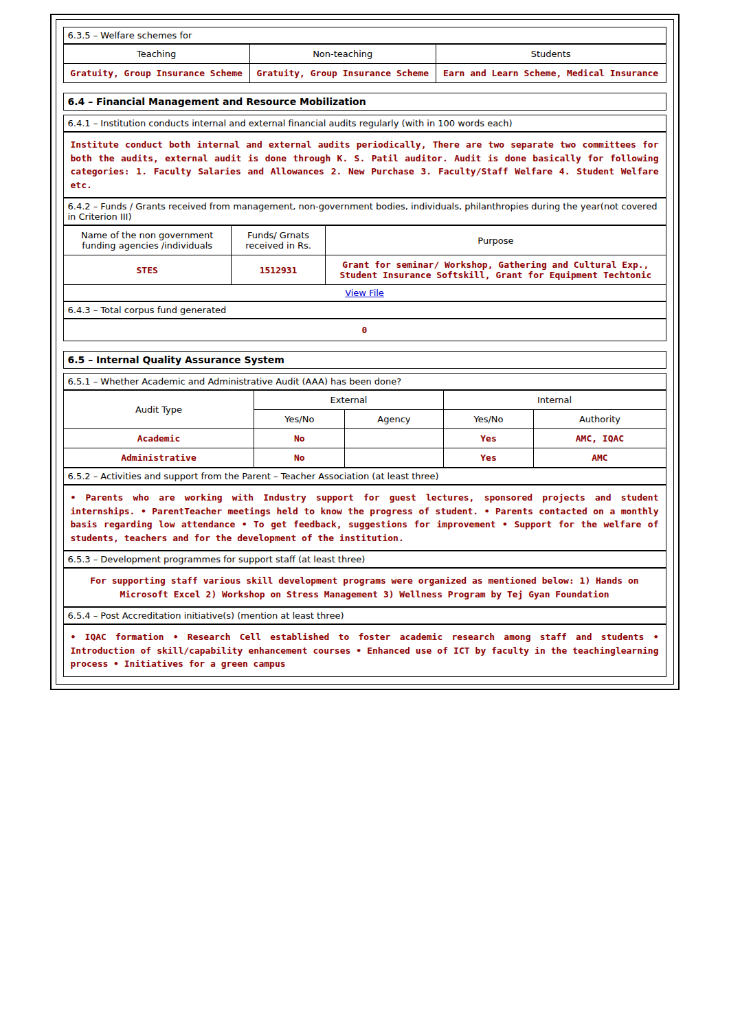6.3.5 – Welfare schemes for
| Teaching | Non-teaching | Students |
| --- | --- | --- |
| Gratuity, Group Insurance Scheme | Gratuity, Group Insurance Scheme | Earn and Learn Scheme, Medical Insurance |
6.4 – Financial Management and Resource Mobilization
6.4.1 – Institution conducts internal and external financial audits regularly (with in 100 words each)
Institute conduct both internal and external audits periodically, There are two separate two committees for both the audits, external audit is done through K. S. Patil auditor. Audit is done basically for following categories: 1. Faculty Salaries and Allowances 2. New Purchase 3. Faculty/Staff Welfare 4. Student Welfare etc.
6.4.2 – Funds / Grants received from management, non-government bodies, individuals, philanthropies during the year(not covered in Criterion III)
| Name of the non government funding agencies /individuals | Funds/ Grnats received in Rs. | Purpose |
| --- | --- | --- |
| STES | 1512931 | Grant for seminar/ Workshop, Gathering and Cultural Exp., Student Insurance Softskill, Grant for Equipment Techtonic |
View File
6.4.3 – Total corpus fund generated
0
6.5 – Internal Quality Assurance System
6.5.1 – Whether Academic and Administrative Audit (AAA) has been done?
| Audit Type | External | Internal |
| --- | --- | --- |
| Yes/No | Agency | Yes/No | Authority |
| Academic | No | | Yes | AMC, IQAC |
| Administrative | No | | Yes | AMC |
6.5.2 – Activities and support from the Parent – Teacher Association (at least three)
• Parents who are working with Industry support for guest lectures, sponsored projects and student internships. • ParentTeacher meetings held to know the progress of student. • Parents contacted on a monthly basis regarding low attendance • To get feedback, suggestions for improvement • Support for the welfare of students, teachers and for the development of the institution.
6.5.3 – Development programmes for support staff (at least three)
For supporting staff various skill development programs were organized as mentioned below: 1) Hands on Microsoft Excel 2) Workshop on Stress Management 3) Wellness Program by Tej Gyan Foundation
6.5.4 – Post Accreditation initiative(s) (mention at least three)
• IQAC formation • Research Cell established to foster academic research among staff and students • Introduction of skill/capability enhancement courses • Enhanced use of ICT by faculty in the teachinglearning process • Initiatives for a green campus